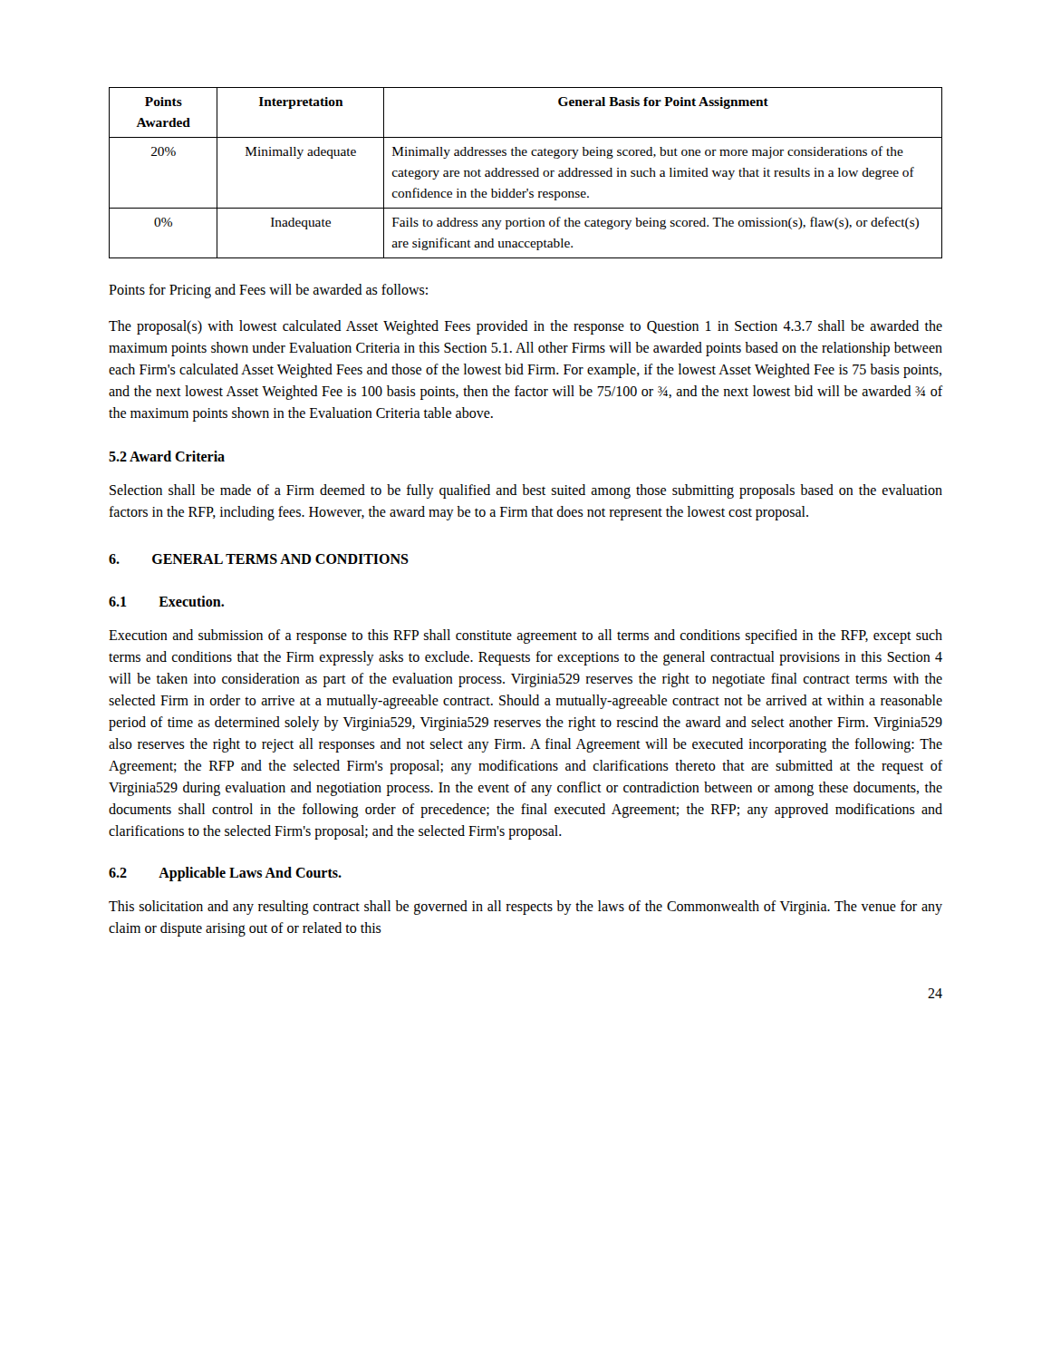| Points Awarded | Interpretation | General Basis for Point Assignment |
| --- | --- | --- |
| 20% | Minimally adequate | Minimally addresses the category being scored, but one or more major considerations of the category are not addressed or addressed in such a limited way that it results in a low degree of confidence in the bidder's response. |
| 0% | Inadequate | Fails to address any portion of the category being scored. The omission(s), flaw(s), or defect(s) are significant and unacceptable. |
Points for Pricing and Fees will be awarded as follows:
The proposal(s) with lowest calculated Asset Weighted Fees provided in the response to Question 1 in Section 4.3.7 shall be awarded the maximum points shown under Evaluation Criteria in this Section 5.1. All other Firms will be awarded points based on the relationship between each Firm's calculated Asset Weighted Fees and those of the lowest bid Firm. For example, if the lowest Asset Weighted Fee is 75 basis points, and the next lowest Asset Weighted Fee is 100 basis points, then the factor will be 75/100 or ¾, and the next lowest bid will be awarded ¾ of the maximum points shown in the Evaluation Criteria table above.
5.2 Award Criteria
Selection shall be made of a Firm deemed to be fully qualified and best suited among those submitting proposals based on the evaluation factors in the RFP, including fees. However, the award may be to a Firm that does not represent the lowest cost proposal.
6. GENERAL TERMS AND CONDITIONS
6.1 Execution.
Execution and submission of a response to this RFP shall constitute agreement to all terms and conditions specified in the RFP, except such terms and conditions that the Firm expressly asks to exclude. Requests for exceptions to the general contractual provisions in this Section 4 will be taken into consideration as part of the evaluation process. Virginia529 reserves the right to negotiate final contract terms with the selected Firm in order to arrive at a mutually-agreeable contract. Should a mutually-agreeable contract not be arrived at within a reasonable period of time as determined solely by Virginia529, Virginia529 reserves the right to rescind the award and select another Firm. Virginia529 also reserves the right to reject all responses and not select any Firm. A final Agreement will be executed incorporating the following: The Agreement; the RFP and the selected Firm's proposal; any modifications and clarifications thereto that are submitted at the request of Virginia529 during evaluation and negotiation process. In the event of any conflict or contradiction between or among these documents, the documents shall control in the following order of precedence; the final executed Agreement; the RFP; any approved modifications and clarifications to the selected Firm's proposal; and the selected Firm's proposal.
6.2 Applicable Laws And Courts.
This solicitation and any resulting contract shall be governed in all respects by the laws of the Commonwealth of Virginia. The venue for any claim or dispute arising out of or related to this
24